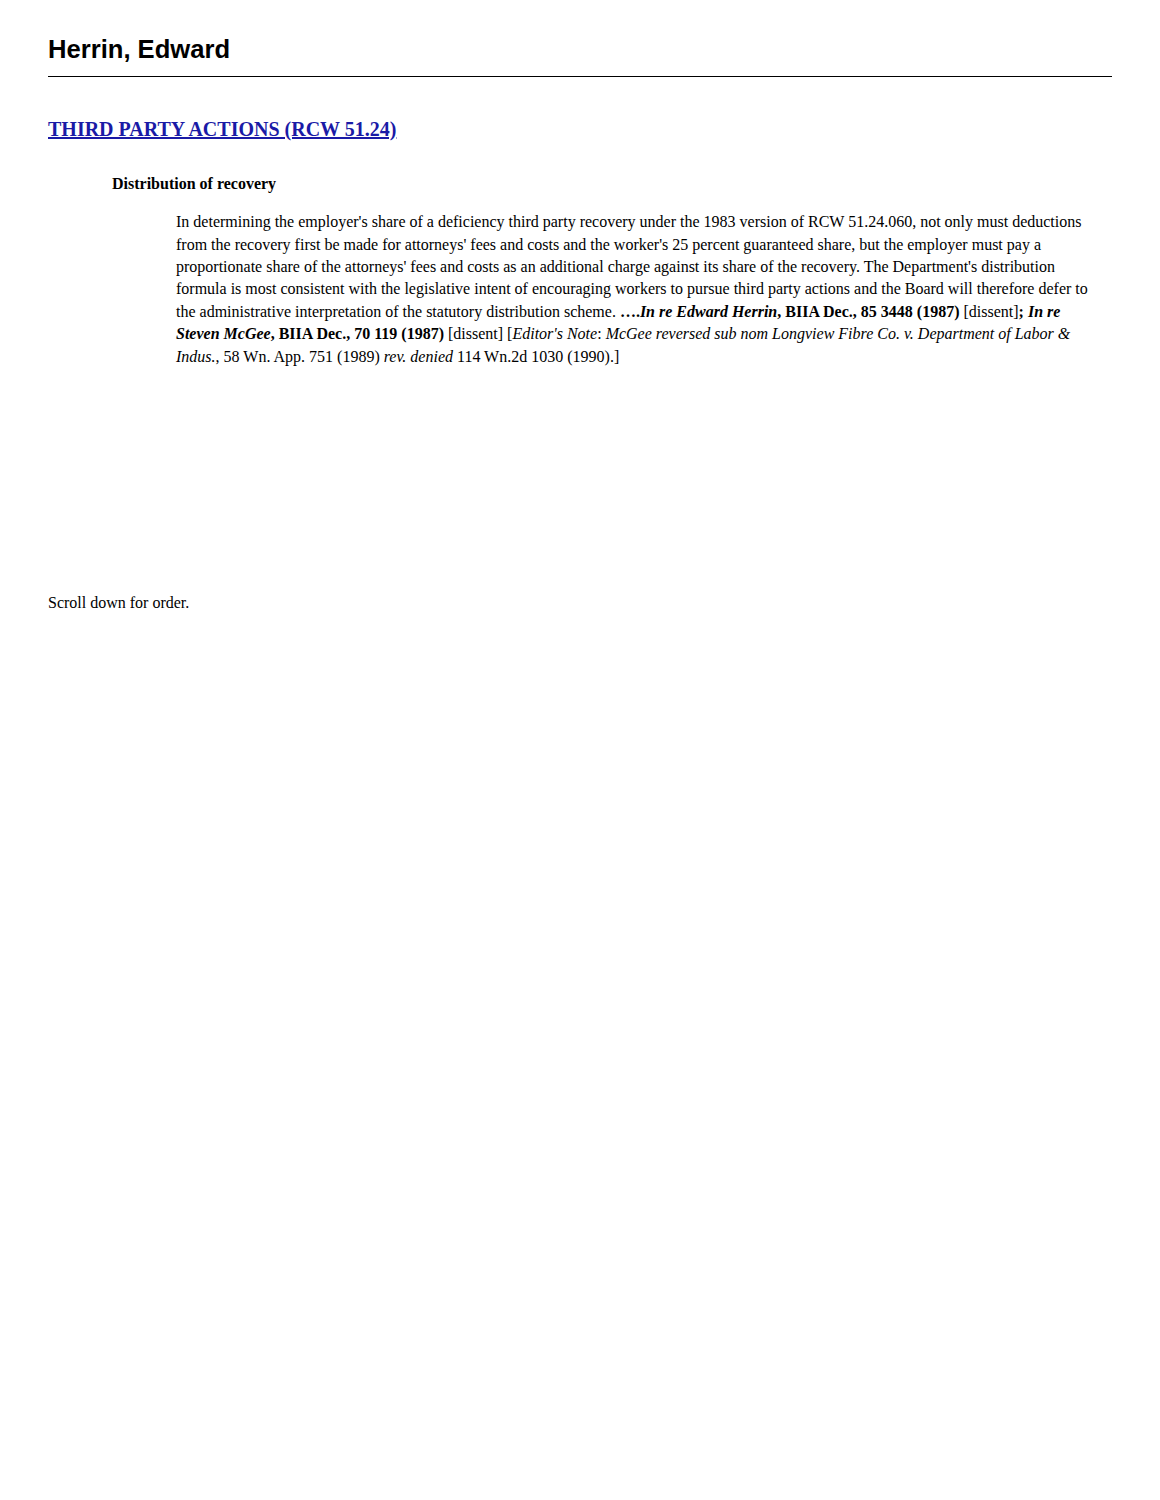Herrin, Edward
THIRD PARTY ACTIONS (RCW 51.24)
Distribution of recovery
In determining the employer's share of a deficiency third party recovery under the 1983 version of RCW 51.24.060, not only must deductions from the recovery first be made for attorneys' fees and costs and the worker's 25 percent guaranteed share, but the employer must pay a proportionate share of the attorneys' fees and costs as an additional charge against its share of the recovery. The Department's distribution formula is most consistent with the legislative intent of encouraging workers to pursue third party actions and the Board will therefore defer to the administrative interpretation of the statutory distribution scheme. ….In re Edward Herrin, BIIA Dec., 85 3448 (1987) [dissent]; In re Steven McGee, BIIA Dec., 70 119 (1987) [dissent] [Editor's Note: McGee reversed sub nom Longview Fibre Co. v. Department of Labor & Indus., 58 Wn. App. 751 (1989) rev. denied 114 Wn.2d 1030 (1990).]
Scroll down for order.